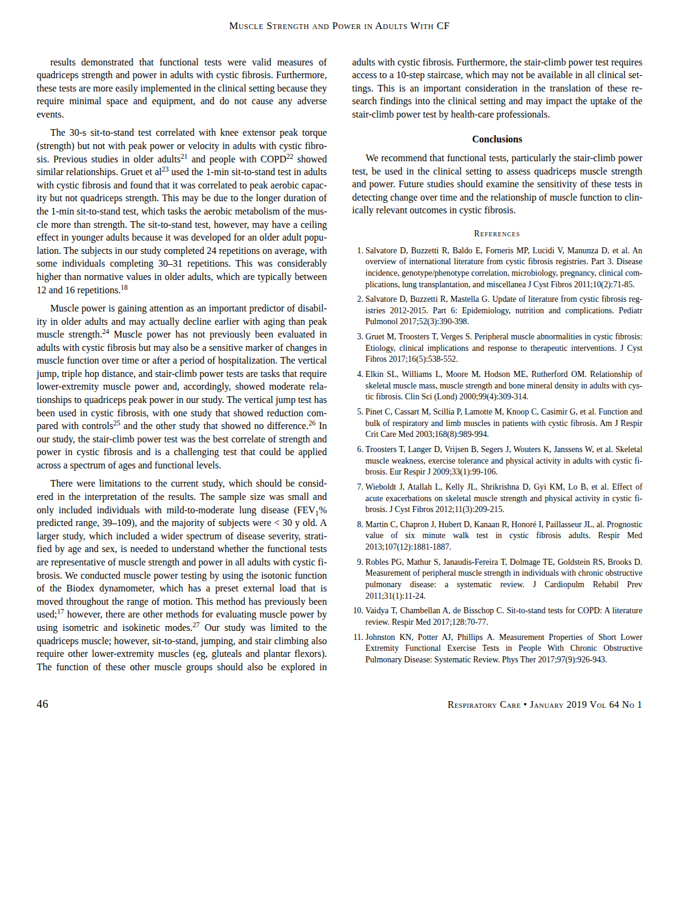Muscle Strength and Power in Adults With CF
results demonstrated that functional tests were valid measures of quadriceps strength and power in adults with cystic fibrosis. Furthermore, these tests are more easily implemented in the clinical setting because they require minimal space and equipment, and do not cause any adverse events.
The 30-s sit-to-stand test correlated with knee extensor peak torque (strength) but not with peak power or velocity in adults with cystic fibrosis. Previous studies in older adults21 and people with COPD22 showed similar relationships. Gruet et al23 used the 1-min sit-to-stand test in adults with cystic fibrosis and found that it was correlated to peak aerobic capacity but not quadriceps strength. This may be due to the longer duration of the 1-min sit-to-stand test, which tasks the aerobic metabolism of the muscle more than strength. The sit-to-stand test, however, may have a ceiling effect in younger adults because it was developed for an older adult population. The subjects in our study completed 24 repetitions on average, with some individuals completing 30–31 repetitions. This was considerably higher than normative values in older adults, which are typically between 12 and 16 repetitions.18
Muscle power is gaining attention as an important predictor of disability in older adults and may actually decline earlier with aging than peak muscle strength.24 Muscle power has not previously been evaluated in adults with cystic fibrosis but may also be a sensitive marker of changes in muscle function over time or after a period of hospitalization. The vertical jump, triple hop distance, and stair-climb power tests are tasks that require lower-extremity muscle power and, accordingly, showed moderate relationships to quadriceps peak power in our study. The vertical jump test has been used in cystic fibrosis, with one study that showed reduction compared with controls25 and the other study that showed no difference.26 In our study, the stair-climb power test was the best correlate of strength and power in cystic fibrosis and is a challenging test that could be applied across a spectrum of ages and functional levels.
There were limitations to the current study, which should be considered in the interpretation of the results. The sample size was small and only included individuals with mild-to-moderate lung disease (FEV1% predicted range, 39–109), and the majority of subjects were < 30 y old. A larger study, which included a wider spectrum of disease severity, stratified by age and sex, is needed to understand whether the functional tests are representative of muscle strength and power in all adults with cystic fibrosis. We conducted muscle power testing by using the isotonic function of the Biodex dynamometer, which has a preset external load that is moved throughout the range of motion. This method has previously been used;17 however, there are other methods for evaluating muscle power by using isometric and isokinetic modes.27 Our study was limited to the quadriceps muscle; however, sit-to-stand, jumping, and stair climbing also require other lower-extremity muscles (eg, gluteals and plantar flexors). The function of these other muscle groups should also be explored in adults with cystic fibrosis. Furthermore, the stair-climb power test requires access to a 10-step staircase, which may not be available in all clinical settings. This is an important consideration in the translation of these research findings into the clinical setting and may impact the uptake of the stair-climb power test by health-care professionals.
Conclusions
We recommend that functional tests, particularly the stair-climb power test, be used in the clinical setting to assess quadriceps muscle strength and power. Future studies should examine the sensitivity of these tests in detecting change over time and the relationship of muscle function to clinically relevant outcomes in cystic fibrosis.
References
Salvatore D, Buzzetti R, Baldo E, Forneris MP, Lucidi V, Manunza D, et al. An overview of international literature from cystic fibrosis registries. Part 3. Disease incidence, genotype/phenotype correlation, microbiology, pregnancy, clinical complications, lung transplantation, and miscellanea J Cyst Fibros 2011;10(2):71-85.
Salvatore D, Buzzetti R, Mastella G. Update of literature from cystic fibrosis registries 2012-2015. Part 6: Epidemiology, nutrition and complications. Pediatr Pulmonol 2017;52(3):390-398.
Gruet M, Troosters T, Verges S. Peripheral muscle abnormalities in cystic fibrosis: Etiology, clinical implications and response to therapeutic interventions. J Cyst Fibros 2017;16(5):538-552.
Elkin SL, Williams L, Moore M, Hodson ME, Rutherford OM. Relationship of skeletal muscle mass, muscle strength and bone mineral density in adults with cystic fibrosis. Clin Sci (Lond) 2000;99(4):309-314.
Pinet C, Cassart M, Scillia P, Lamotte M, Knoop C, Casimir G, et al. Function and bulk of respiratory and limb muscles in patients with cystic fibrosis. Am J Respir Crit Care Med 2003;168(8):989-994.
Troosters T, Langer D, Vrijsen B, Segers J, Wouters K, Janssens W, et al. Skeletal muscle weakness, exercise tolerance and physical activity in adults with cystic fibrosis. Eur Respir J 2009;33(1):99-106.
Wieboldt J, Atallah L, Kelly JL, Shrikrishna D, Gyi KM, Lo B, et al. Effect of acute exacerbations on skeletal muscle strength and physical activity in cystic fibrosis. J Cyst Fibros 2012;11(3):209-215.
Martin C, Chapron J, Hubert D, Kanaan R, Honoré I, Paillasseur JL, al. Prognostic value of six minute walk test in cystic fibrosis adults. Respir Med 2013;107(12):1881-1887.
Robles PG, Mathur S, Janaudis-Fereira T, Dolmage TE, Goldstein RS, Brooks D. Measurement of peripheral muscle strength in individuals with chronic obstructive pulmonary disease: a systematic review. J Cardiopulm Rehabil Prev 2011;31(1):11-24.
Vaidya T, Chambellan A, de Bisschop C. Sit-to-stand tests for COPD: A literature review. Respir Med 2017;128:70-77.
Johnston KN, Potter AJ, Phillips A. Measurement Properties of Short Lower Extremity Functional Exercise Tests in People With Chronic Obstructive Pulmonary Disease: Systematic Review. Phys Ther 2017;97(9):926-943.
46 Respiratory Care • January 2019 Vol 64 No 1